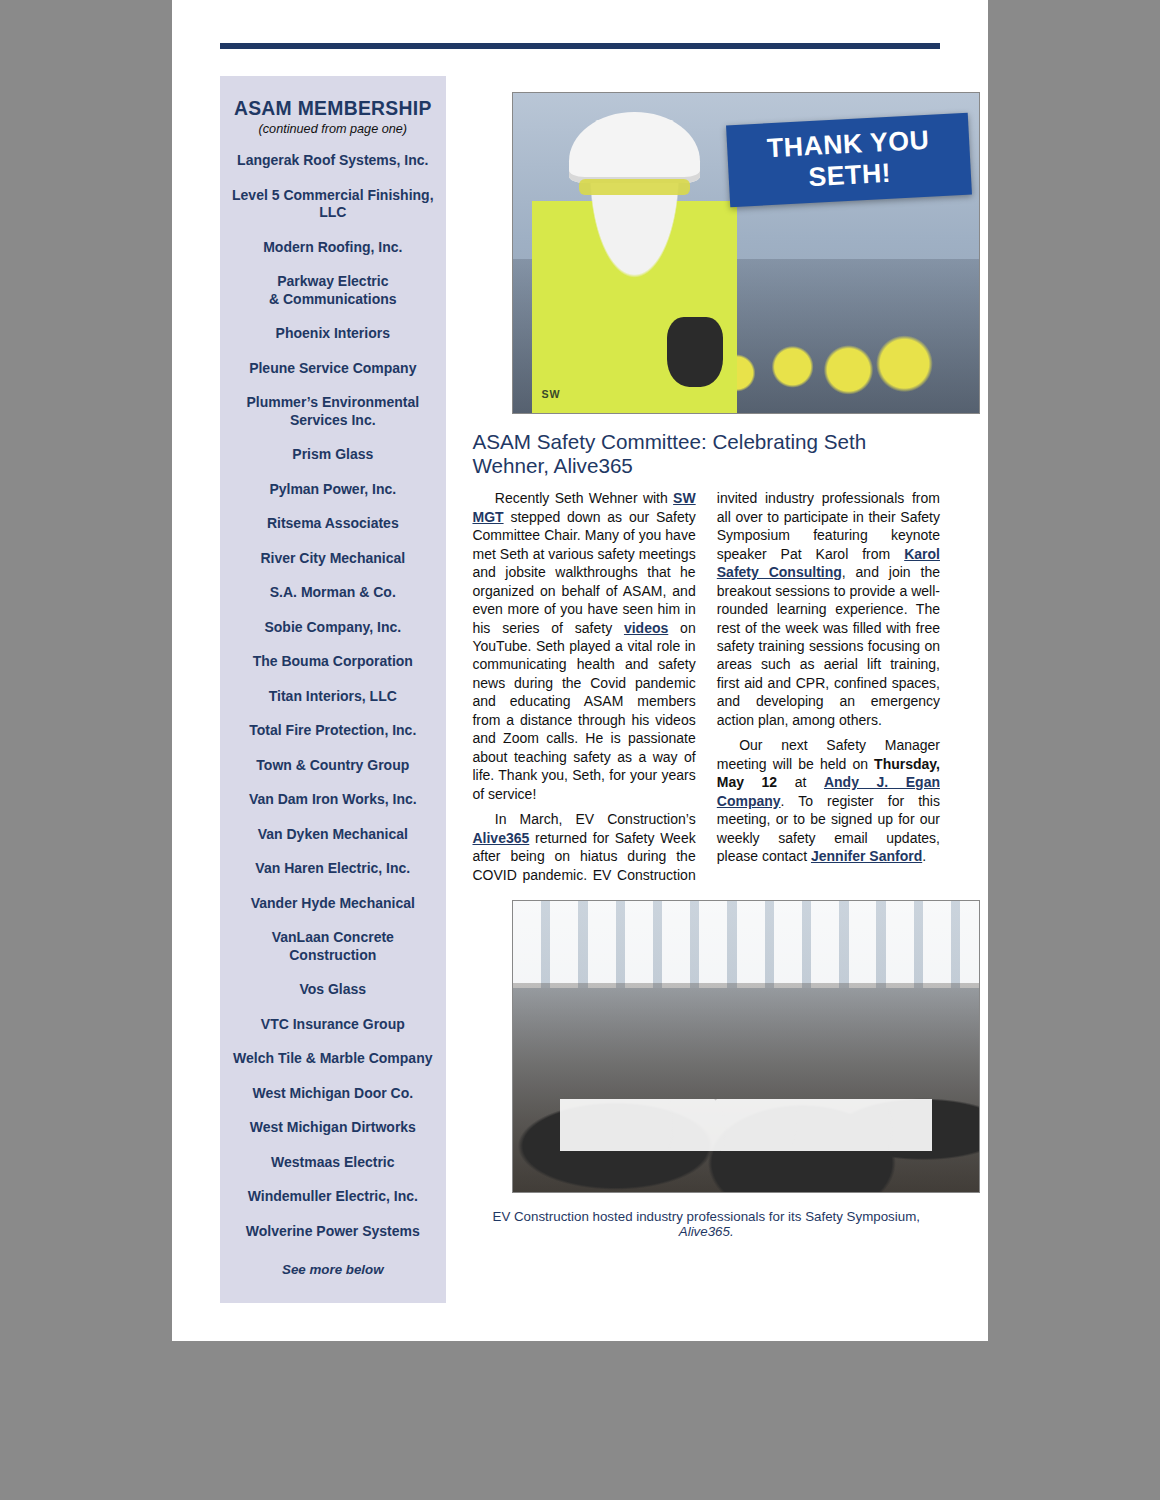ASAM MEMBERSHIP
(continued from page one)
Langerak Roof Systems, Inc.
Level 5 Commercial Finishing, LLC
Modern Roofing, Inc.
Parkway Electric& Communications
Phoenix Interiors
Pleune Service Company
Plummer’s EnvironmentalServices Inc.
Prism Glass
Pylman Power, Inc.
Ritsema Associates
River City Mechanical
S.A. Morman & Co.
Sobie Company, Inc.
The Bouma Corporation
Titan Interiors, LLC
Total Fire Protection, Inc.
Town & Country Group
Van Dam Iron Works, Inc.
Van Dyken Mechanical
Van Haren Electric, Inc.
Vander Hyde Mechanical
VanLaan Concrete Construction
Vos Glass
VTC Insurance Group
Welch Tile & Marble Company
West Michigan Door Co.
West Michigan Dirtworks
Westmaas Electric
Windemuller Electric, Inc.
Wolverine Power Systems
See more below
SW
THANK YOU SETH!
ASAM Safety Committee: Celebrating Seth Wehner, Alive365
Recently Seth Wehner with SW MGT stepped down as our Safety Committee Chair. Many of you have met Seth at various safety meetings and jobsite walkthroughs that he organized on behalf of ASAM, and even more of you have seen him in his series of safety videos on YouTube. Seth played a vital role in communicating health and safety news during the Covid pandemic and educating ASAM members from a distance through his videos and Zoom calls. He is passionate about teaching safety as a way of life. Thank you, Seth, for your years of service!
In March, EV Construction’s Alive365 returned for Safety Week after being on hiatus during the COVID pandemic. EV Construction invited industry professionals from all over to participate in their Safety Symposium featuring keynote speaker Pat Karol from Karol Safety Consulting, and join the breakout sessions to provide a well-rounded learning experience. The rest of the week was filled with free safety training sessions focusing on areas such as aerial lift training, first aid and CPR, confined spaces, and developing an emergency action plan, among others.
Our next Safety Manager meeting will be held on Thursday, May 12 at Andy J. Egan Company. To register for this meeting, or to be signed up for our weekly safety email updates, please contact Jennifer Sanford.
EV Construction hosted industry professionals for its Safety Symposium, Alive365.